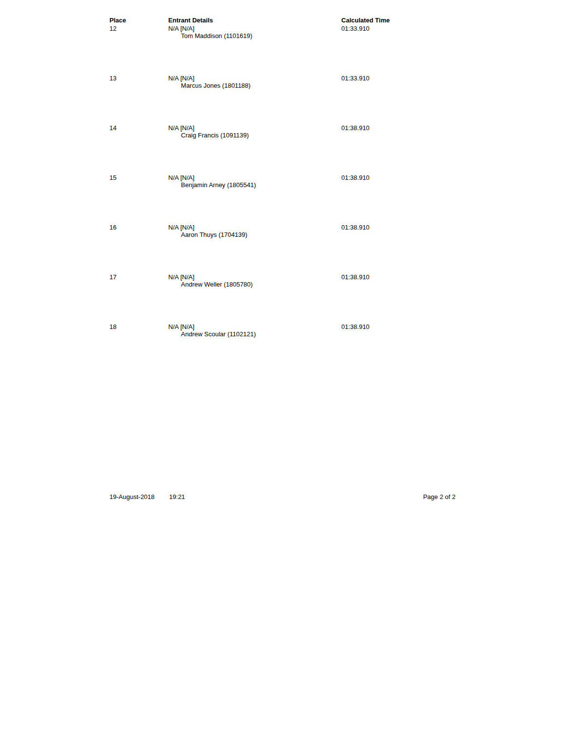| Place | Entrant Details | Calculated Time |
| --- | --- | --- |
| 12 | N/A [N/A] Tom Maddison (1101619) | 01:33.910 |
| 13 | N/A [N/A] Marcus Jones (1801188) | 01:33.910 |
| 14 | N/A [N/A] Craig Francis (1091139) | 01:38.910 |
| 15 | N/A [N/A] Benjamin Arney (1805541) | 01:38.910 |
| 16 | N/A [N/A] Aaron Thuys (1704139) | 01:38.910 |
| 17 | N/A [N/A] Andrew Weller (1805780) | 01:38.910 |
| 18 | N/A [N/A] Andrew Scoular (1102121) | 01:38.910 |
19-August-201819:21
Page 2 of 2